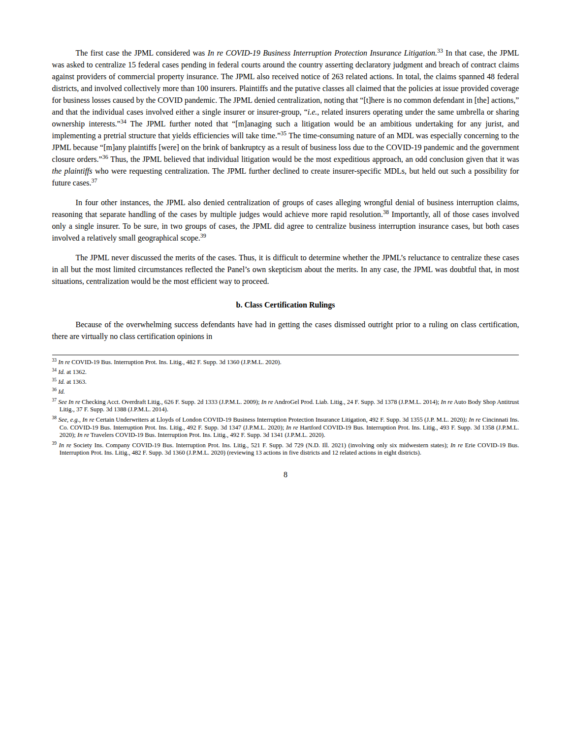The first case the JPML considered was In re COVID-19 Business Interruption Protection Insurance Litigation.33 In that case, the JPML was asked to centralize 15 federal cases pending in federal courts around the country asserting declaratory judgment and breach of contract claims against providers of commercial property insurance. The JPML also received notice of 263 related actions. In total, the claims spanned 48 federal districts, and involved collectively more than 100 insurers. Plaintiffs and the putative classes all claimed that the policies at issue provided coverage for business losses caused by the COVID pandemic. The JPML denied centralization, noting that “[t]here is no common defendant in [the] actions,” and that the individual cases involved either a single insurer or insurer-group, “i.e., related insurers operating under the same umbrella or sharing ownership interests.”34 The JPML further noted that “[m]anaging such a litigation would be an ambitious undertaking for any jurist, and implementing a pretrial structure that yields efficiencies will take time.”35 The time-consuming nature of an MDL was especially concerning to the JPML because “[m]any plaintiffs [were] on the brink of bankruptcy as a result of business loss due to the COVID-19 pandemic and the government closure orders.”36 Thus, the JPML believed that individual litigation would be the most expeditious approach, an odd conclusion given that it was the plaintiffs who were requesting centralization. The JPML further declined to create insurer-specific MDLs, but held out such a possibility for future cases.37
In four other instances, the JPML also denied centralization of groups of cases alleging wrongful denial of business interruption claims, reasoning that separate handling of the cases by multiple judges would achieve more rapid resolution.38 Importantly, all of those cases involved only a single insurer. To be sure, in two groups of cases, the JPML did agree to centralize business interruption insurance cases, but both cases involved a relatively small geographical scope.39
The JPML never discussed the merits of the cases. Thus, it is difficult to determine whether the JPML’s reluctance to centralize these cases in all but the most limited circumstances reflected the Panel’s own skepticism about the merits. In any case, the JPML was doubtful that, in most situations, centralization would be the most efficient way to proceed.
b. Class Certification Rulings
Because of the overwhelming success defendants have had in getting the cases dismissed outright prior to a ruling on class certification, there are virtually no class certification opinions in
33 In re COVID-19 Bus. Interruption Prot. Ins. Litig., 482 F. Supp. 3d 1360 (J.P.M.L. 2020).
34 Id. at 1362.
35 Id. at 1363.
36 Id.
37 See In re Checking Acct. Overdraft Litig., 626 F. Supp. 2d 1333 (J.P.M.L. 2009); In re AndroGel Prod. Liab. Litig., 24 F. Supp. 3d 1378 (J.P.M.L. 2014); In re Auto Body Shop Antitrust Litig., 37 F. Supp. 3d 1388 (J.P.M.L. 2014).
38 See, e.g., In re Certain Underwriters at Lloyds of London COVID-19 Business Interruption Protection Insurance Litigation, 492 F. Supp. 3d 1355 (J.P. M.L. 2020); In re Cincinnati Ins. Co. COVID-19 Bus. Interruption Prot. Ins. Litig., 492 F. Supp. 3d 1347 (J.P.M.L. 2020); In re Hartford COVID-19 Bus. Interruption Prot. Ins. Litig., 493 F. Supp. 3d 1358 (J.P.M.L. 2020); In re Travelers COVID-19 Bus. Interruption Prot. Ins. Litig., 492 F. Supp. 3d 1341 (J.P.M.L. 2020).
39 In re Society Ins. Company COVID-19 Bus. Interruption Prot. Ins. Litig., 521 F. Supp. 3d 729 (N.D. Ill. 2021) (involving only six midwestern states); In re Erie COVID-19 Bus. Interruption Prot. Ins. Litig., 482 F. Supp. 3d 1360 (J.P.M.L. 2020) (reviewing 13 actions in five districts and 12 related actions in eight districts).
8